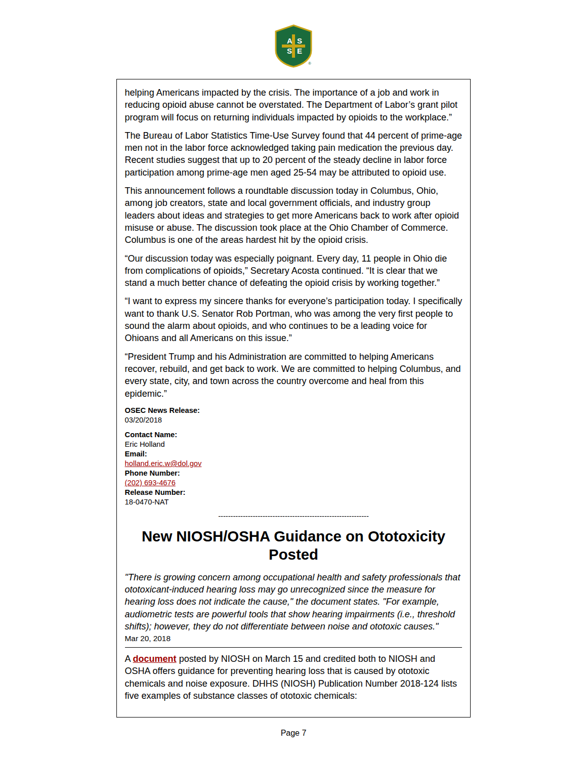A S S E ®
helping Americans impacted by the crisis. The importance of a job and work in reducing opioid abuse cannot be overstated. The Department of Labor’s grant pilot program will focus on returning individuals impacted by opioids to the workplace.”
The Bureau of Labor Statistics Time-Use Survey found that 44 percent of prime-age men not in the labor force acknowledged taking pain medication the previous day. Recent studies suggest that up to 20 percent of the steady decline in labor force participation among prime-age men aged 25-54 may be attributed to opioid use.
This announcement follows a roundtable discussion today in Columbus, Ohio, among job creators, state and local government officials, and industry group leaders about ideas and strategies to get more Americans back to work after opioid misuse or abuse. The discussion took place at the Ohio Chamber of Commerce. Columbus is one of the areas hardest hit by the opioid crisis.
“Our discussion today was especially poignant. Every day, 11 people in Ohio die from complications of opioids,” Secretary Acosta continued. “It is clear that we stand a much better chance of defeating the opioid crisis by working together.”
“I want to express my sincere thanks for everyone’s participation today. I specifically want to thank U.S. Senator Rob Portman, who was among the very first people to sound the alarm about opioids, and who continues to be a leading voice for Ohioans and all Americans on this issue.”
“President Trump and his Administration are committed to helping Americans recover, rebuild, and get back to work. We are committed to helping Columbus, and every state, city, and town across the country overcome and heal from this epidemic.”
OSEC News Release:
03/20/2018
Contact Name:
Eric Holland
Email:
holland.eric.w@dol.gov
Phone Number:
(202) 693-4676
Release Number:
18-0470-NAT
-------------------------------------------------------------
New NIOSH/OSHA Guidance on Ototoxicity Posted
"There is growing concern among occupational health and safety professionals that ototoxicant-induced hearing loss may go unrecognized since the measure for hearing loss does not indicate the cause," the document states. "For example, audiometric tests are powerful tools that show hearing impairments (i.e., threshold shifts); however, they do not differentiate between noise and ototoxic causes."
Mar 20, 2018
A document posted by NIOSH on March 15 and credited both to NIOSH and OSHA offers guidance for preventing hearing loss that is caused by ototoxic chemicals and noise exposure. DHHS (NIOSH) Publication Number 2018-124 lists five examples of substance classes of ototoxic chemicals:
Page 7